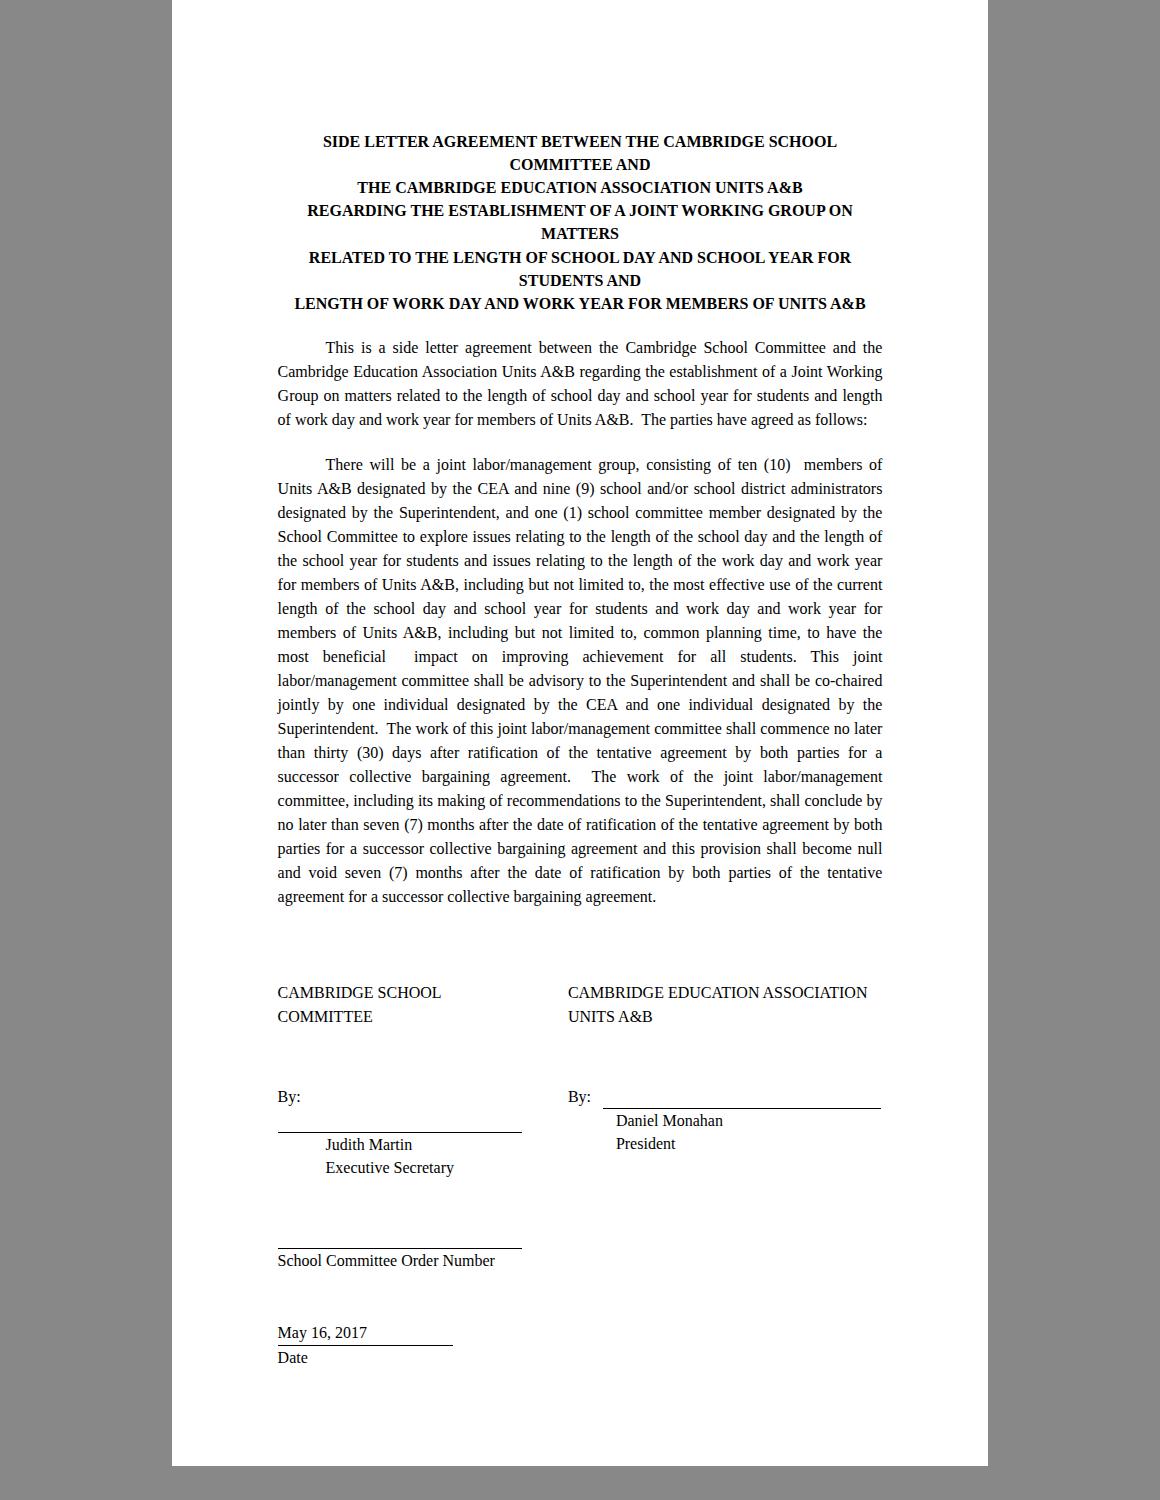Side Letter Agreement Between the Cambridge School Committee and
the Cambridge Education Association Units A&B
Regarding the Establishment of a Joint Working Group on Matters
Related to the Length of School Day and School Year for Students and
Length of Work Day and Work Year for Members of Units A&B
This is a side letter agreement between the Cambridge School Committee and the Cambridge Education Association Units A&B regarding the establishment of a Joint Working Group on matters related to the length of school day and school year for students and length of work day and work year for members of Units A&B. The parties have agreed as follows:
There will be a joint labor/management group, consisting of ten (10) members of Units A&B designated by the CEA and nine (9) school and/or school district administrators designated by the Superintendent, and one (1) school committee member designated by the School Committee to explore issues relating to the length of the school day and the length of the school year for students and issues relating to the length of the work day and work year for members of Units A&B, including but not limited to, the most effective use of the current length of the school day and school year for students and work day and work year for members of Units A&B, including but not limited to, common planning time, to have the most beneficial impact on improving achievement for all students. This joint labor/management committee shall be advisory to the Superintendent and shall be co-chaired jointly by one individual designated by the CEA and one individual designated by the Superintendent. The work of this joint labor/management committee shall commence no later than thirty (30) days after ratification of the tentative agreement by both parties for a successor collective bargaining agreement. The work of the joint labor/management committee, including its making of recommendations to the Superintendent, shall conclude by no later than seven (7) months after the date of ratification of the tentative agreement by both parties for a successor collective bargaining agreement and this provision shall become null and void seven (7) months after the date of ratification by both parties of the tentative agreement for a successor collective bargaining agreement.
| Cambridge School Committee | | Cambridge Education Association Units A&B |
| By: Judith Martin Executive Secretary | | By: Daniel Monahan President |
School Committee Order Number
May 16, 2017
Date